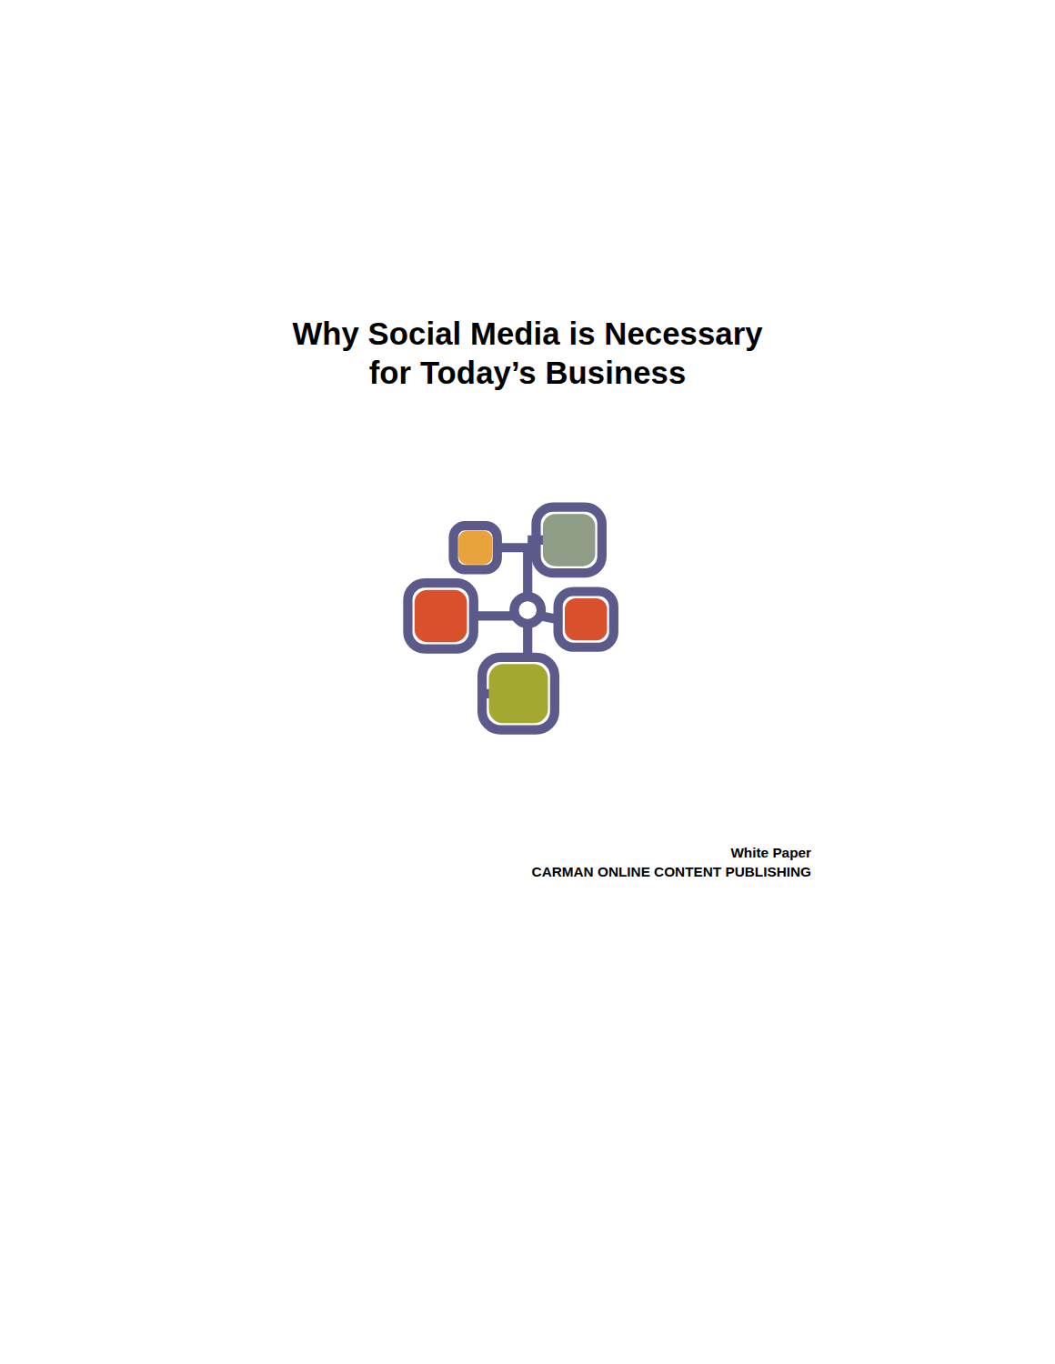Why Social Media is Necessary for Today’s Business
White Paper CARMAN ONLINE CONTENT PUBLISHING